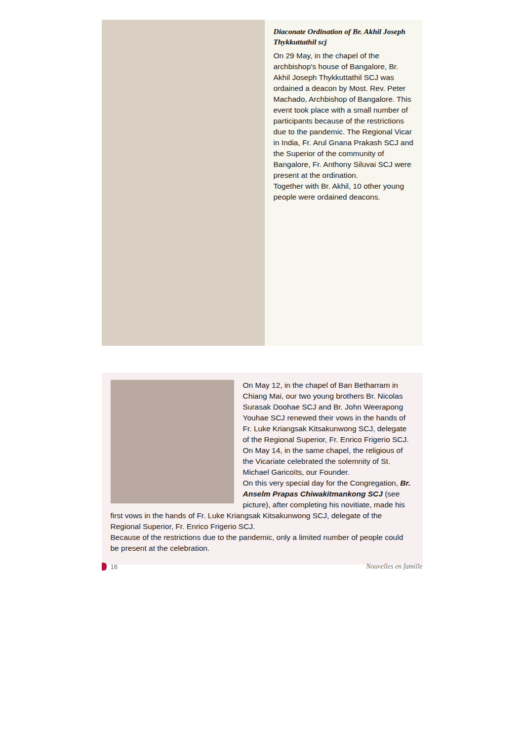Diaconate Ordination of Br. Akhil Joseph Thykkuttathil scj
On 29 May, in the chapel of the archbishop's house of Bangalore, Br. Akhil Joseph Thykkuttathil SCJ was ordained a deacon by Most. Rev. Peter Machado, Archbishop of Bangalore. This event took place with a small number of participants because of the restrictions due to the pandemic. The Regional Vicar in India, Fr. Arul Gnana Prakash SCJ and the Superior of the community of Bangalore, Fr. Anthony Siluvai SCJ were present at the ordination.
Together with Br. Akhil, 10 other young people were ordained deacons.
On May 12, in the chapel of Ban Betharram in Chiang Mai, our two young brothers Br. Nicolas Surasak Doohae SCJ and Br. John Weerapong Youhae SCJ renewed their vows in the hands of Fr. Luke Kriangsak Kitsakunwong SCJ, delegate of the Regional Superior, Fr. Enrico Frigerio SCJ.
On May 14, in the same chapel, the religious of the Vicariate celebrated the solemnity of St. Michael Garicoïts, our Founder.
On this very special day for the Congregation, Br. Anselm Prapas Chiwakitmankong SCJ (see picture), after completing his novitiate, made his first vows in the hands of Fr. Luke Kriangsak Kitsakunwong SCJ, delegate of the Regional Superior, Fr. Enrico Frigerio SCJ.
Because of the restrictions due to the pandemic, only a limited number of people could be present at the celebration.
16
Nouvelles en famille